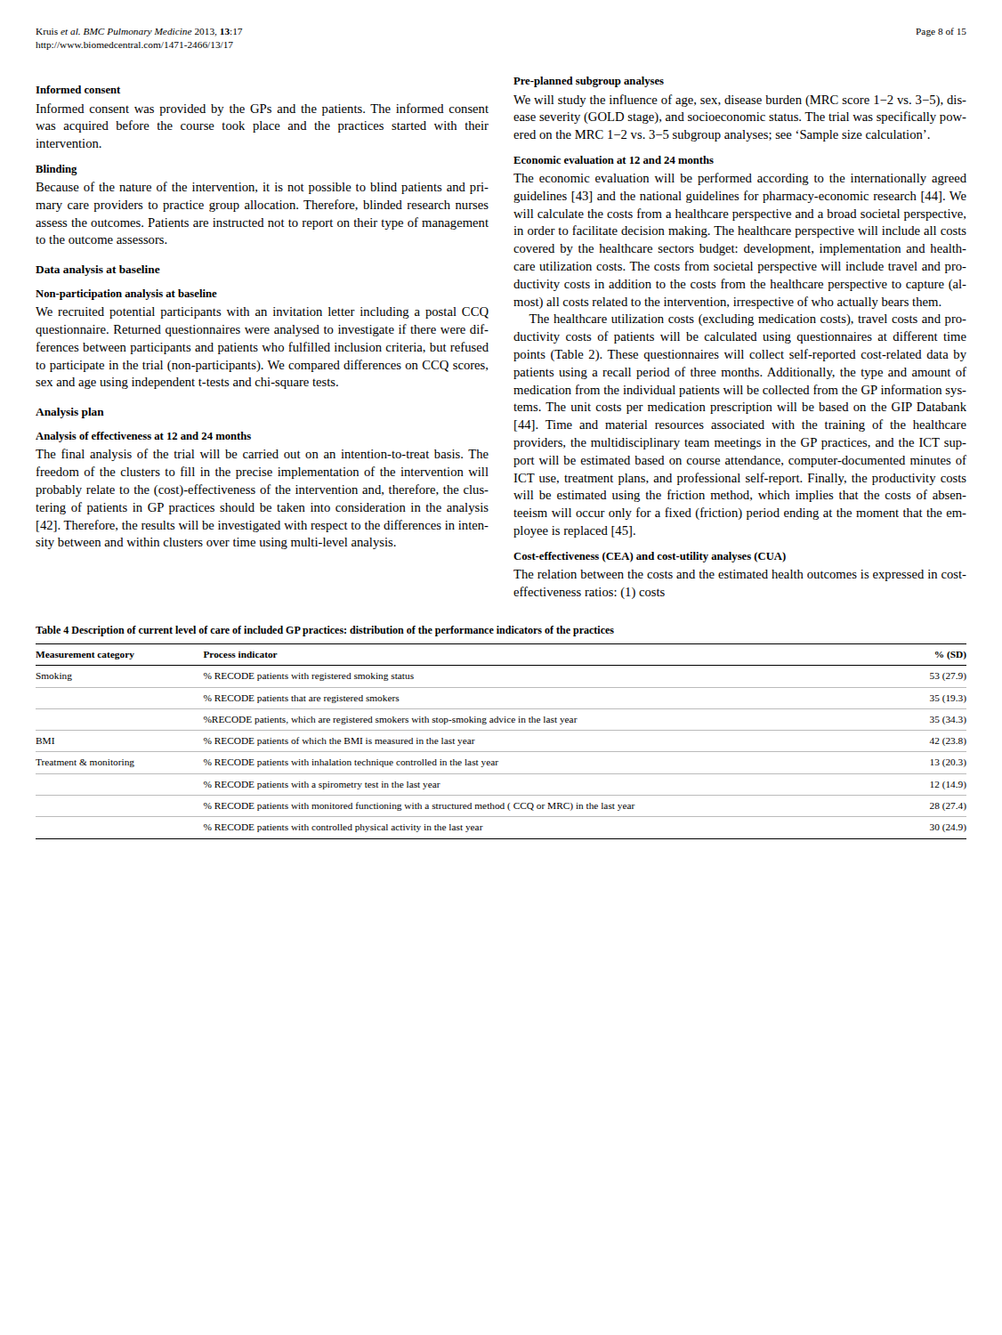Kruis et al. BMC Pulmonary Medicine 2013, 13:17 http://www.biomedcentral.com/1471-2466/13/17
Page 8 of 15
Informed consent
Informed consent was provided by the GPs and the patients. The informed consent was acquired before the course took place and the practices started with their intervention.
Blinding
Because of the nature of the intervention, it is not possible to blind patients and primary care providers to practice group allocation. Therefore, blinded research nurses assess the outcomes. Patients are instructed not to report on their type of management to the outcome assessors.
Data analysis at baseline
Non-participation analysis at baseline
We recruited potential participants with an invitation letter including a postal CCQ questionnaire. Returned questionnaires were analysed to investigate if there were differences between participants and patients who fulfilled inclusion criteria, but refused to participate in the trial (non-participants). We compared differences on CCQ scores, sex and age using independent t-tests and chi-square tests.
Analysis plan
Analysis of effectiveness at 12 and 24 months
The final analysis of the trial will be carried out on an intention-to-treat basis. The freedom of the clusters to fill in the precise implementation of the intervention will probably relate to the (cost)-effectiveness of the intervention and, therefore, the clustering of patients in GP practices should be taken into consideration in the analysis [42]. Therefore, the results will be investigated with respect to the differences in intensity between and within clusters over time using multi-level analysis.
Pre-planned subgroup analyses
We will study the influence of age, sex, disease burden (MRC score 1−2 vs. 3−5), disease severity (GOLD stage), and socioeconomic status. The trial was specifically powered on the MRC 1−2 vs. 3−5 subgroup analyses; see ‘Sample size calculation’.
Economic evaluation at 12 and 24 months
The economic evaluation will be performed according to the internationally agreed guidelines [43] and the national guidelines for pharmacy-economic research [44]. We will calculate the costs from a healthcare perspective and a broad societal perspective, in order to facilitate decision making. The healthcare perspective will include all costs covered by the healthcare sectors budget: development, implementation and healthcare utilization costs. The costs from societal perspective will include travel and productivity costs in addition to the costs from the healthcare perspective to capture (almost) all costs related to the intervention, irrespective of who actually bears them.
The healthcare utilization costs (excluding medication costs), travel costs and productivity costs of patients will be calculated using questionnaires at different time points (Table 2). These questionnaires will collect self-reported cost-related data by patients using a recall period of three months. Additionally, the type and amount of medication from the individual patients will be collected from the GP information systems. The unit costs per medication prescription will be based on the GIP Databank [44]. Time and material resources associated with the training of the healthcare providers, the multidisciplinary team meetings in the GP practices, and the ICT support will be estimated based on course attendance, computer-documented minutes of ICT use, treatment plans, and professional self-report. Finally, the productivity costs will be estimated using the friction method, which implies that the costs of absenteeism will occur only for a fixed (friction) period ending at the moment that the employee is replaced [45].
Cost-effectiveness (CEA) and cost-utility analyses (CUA)
The relation between the costs and the estimated health outcomes is expressed in cost-effectiveness ratios: (1) costs
Table 4 Description of current level of care of included GP practices: distribution of the performance indicators of the practices
| Measurement category | Process indicator | % (SD) |
| --- | --- | --- |
| Smoking | % RECODE patients with registered smoking status | 53 (27.9) |
| | % RECODE patients that are registered smokers | 35 (19.3) |
| | %RECODE patients, which are registered smokers with stop-smoking advice in the last year | 35 (34.3) |
| BMI | % RECODE patients of which the BMI is measured in the last year | 42 (23.8) |
| Treatment & monitoring | % RECODE patients with inhalation technique controlled in the last year | 13 (20.3) |
| | % RECODE patients with a spirometry test in the last year | 12 (14.9) |
| | % RECODE patients with monitored functioning with a structured method ( CCQ or MRC) in the last year | 28 (27.4) |
| | % RECODE patients with controlled physical activity in the last year | 30 (24.9) |